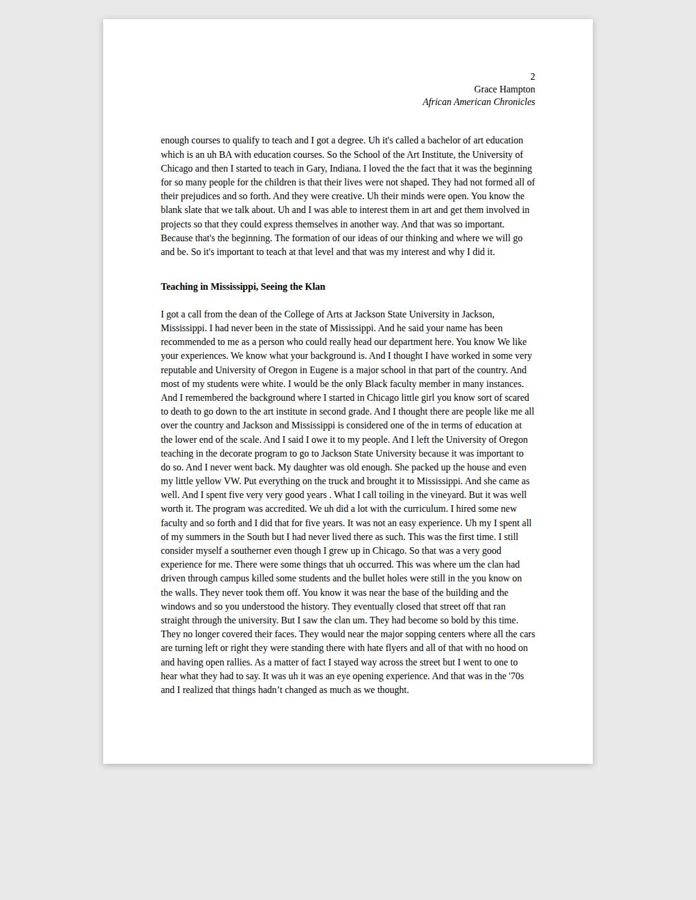2 Grace Hampton African American Chronicles
enough courses to qualify to teach and I got a degree. Uh it's called a bachelor of art education which is an uh BA with education courses. So the School of the Art Institute, the University of Chicago and then I started to teach in Gary, Indiana. I loved the the fact that it was the beginning for so many people for the children is that their lives were not shaped. They had not formed all of their prejudices and so forth. And they were creative. Uh their minds were open. You know the blank slate that we talk about. Uh and I was able to interest them in art and get them involved in projects so that they could express themselves in another way. And that was so important. Because that's the beginning. The formation of our ideas of our thinking and where we will go and be. So it's important to teach at that level and that was my interest and why I did it.
Teaching in Mississippi, Seeing the Klan
I got a call from the dean of the College of Arts at Jackson State University in Jackson, Mississippi. I had never been in the state of Mississippi. And he said your name has been recommended to me as a person who could really head our department here. You know We like your experiences. We know what your background is. And I thought I have worked in some very reputable and University of Oregon in Eugene is a major school in that part of the country. And most of my students were white. I would be the only Black faculty member in many instances. And I remembered the background where I started in Chicago little girl you know sort of scared to death to go down to the art institute in second grade. And I thought there are people like me all over the country and Jackson and Mississippi is considered one of the in terms of education at the lower end of the scale. And I said I owe it to my people. And I left the University of Oregon teaching in the decorate program to go to Jackson State University because it was important to do so. And I never went back. My daughter was old enough. She packed up the house and even my little yellow VW. Put everything on the truck and brought it to Mississippi. And she came as well. And I spent five very very good years . What I call toiling in the vineyard. But it was well worth it. The program was accredited. We uh did a lot with the curriculum. I hired some new faculty and so forth and I did that for five years. It was not an easy experience. Uh my I spent all of my summers in the South but I had never lived there as such. This was the first time. I still consider myself a southerner even though I grew up in Chicago. So that was a very good experience for me. There were some things that uh occurred. This was where um the clan had driven through campus killed some students and the bullet holes were still in the you know on the walls. They never took them off. You know it was near the base of the building and the windows and so you understood the history. They eventually closed that street off that ran straight through the university. But I saw the clan um. They had become so bold by this time. They no longer covered their faces. They would near the major sopping centers where all the cars are turning left or right they were standing there with hate flyers and all of that with no hood on and having open rallies. As a matter of fact I stayed way across the street but I went to one to hear what they had to say. It was uh it was an eye opening experience. And that was in the '70s and I realized that things hadn’t changed as much as we thought.